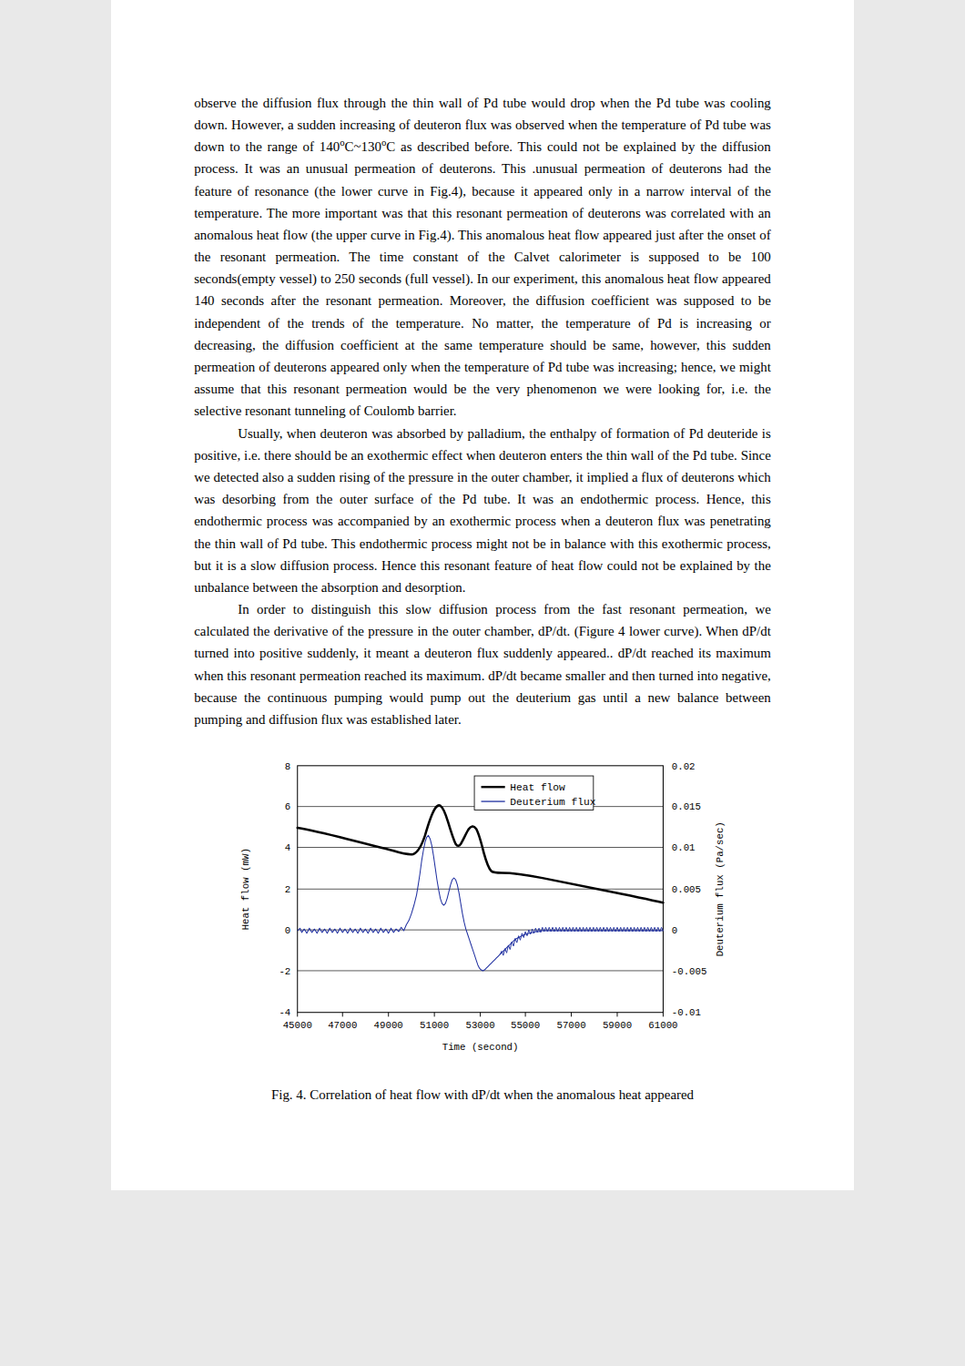observe the diffusion flux through the thin wall of Pd tube would drop when the Pd tube was cooling down. However, a sudden increasing of deuteron flux was observed when the temperature of Pd tube was down to the range of 140oC~130oC as described before. This could not be explained by the diffusion process. It was an unusual permeation of deuterons. This .unusual permeation of deuterons had the feature of resonance (the lower curve in Fig.4), because it appeared only in a narrow interval of the temperature. The more important was that this resonant permeation of deuterons was correlated with an anomalous heat flow (the upper curve in Fig.4). This anomalous heat flow appeared just after the onset of the resonant permeation. The time constant of the Calvet calorimeter is supposed to be 100 seconds(empty vessel) to 250 seconds (full vessel). In our experiment, this anomalous heat flow appeared 140 seconds after the resonant permeation. Moreover, the diffusion coefficient was supposed to be independent of the trends of the temperature. No matter, the temperature of Pd is increasing or decreasing, the diffusion coefficient at the same temperature should be same, however, this sudden permeation of deuterons appeared only when the temperature of Pd tube was increasing; hence, we might assume that this resonant permeation would be the very phenomenon we were looking for, i.e. the selective resonant tunneling of Coulomb barrier.
Usually, when deuteron was absorbed by palladium, the enthalpy of formation of Pd deuteride is positive, i.e. there should be an exothermic effect when deuteron enters the thin wall of the Pd tube. Since we detected also a sudden rising of the pressure in the outer chamber, it implied a flux of deuterons which was desorbing from the outer surface of the Pd tube. It was an endothermic process. Hence, this endothermic process was accompanied by an exothermic process when a deuteron flux was penetrating the thin wall of Pd tube. This endothermic process might not be in balance with this exothermic process, but it is a slow diffusion process. Hence this resonant feature of heat flow could not be explained by the unbalance between the absorption and desorption.
In order to distinguish this slow diffusion process from the fast resonant permeation, we calculated the derivative of the pressure in the outer chamber, dP/dt. (Figure 4 lower curve). When dP/dt turned into positive suddenly, it meant a deuteron flux suddenly appeared.. dP/dt reached its maximum when this resonant permeation reached its maximum. dP/dt became smaller and then turned into negative, because the continuous pumping would pump out the deuterium gas until a new balance between pumping and diffusion flux was established later.
8 6 4 2 0 -2 -4 0.02 0.015 0.01 0.005 0 -0.005 -0.01 45000 47000 49000 51000 53000 55000 57000 59000 61000 Time (second) Heat flow (mW) Deuterium flux (Pa/sec) Heat flow Deuterium flux
Fig. 4. Correlation of heat flow with dP/dt when the anomalous heat appeared